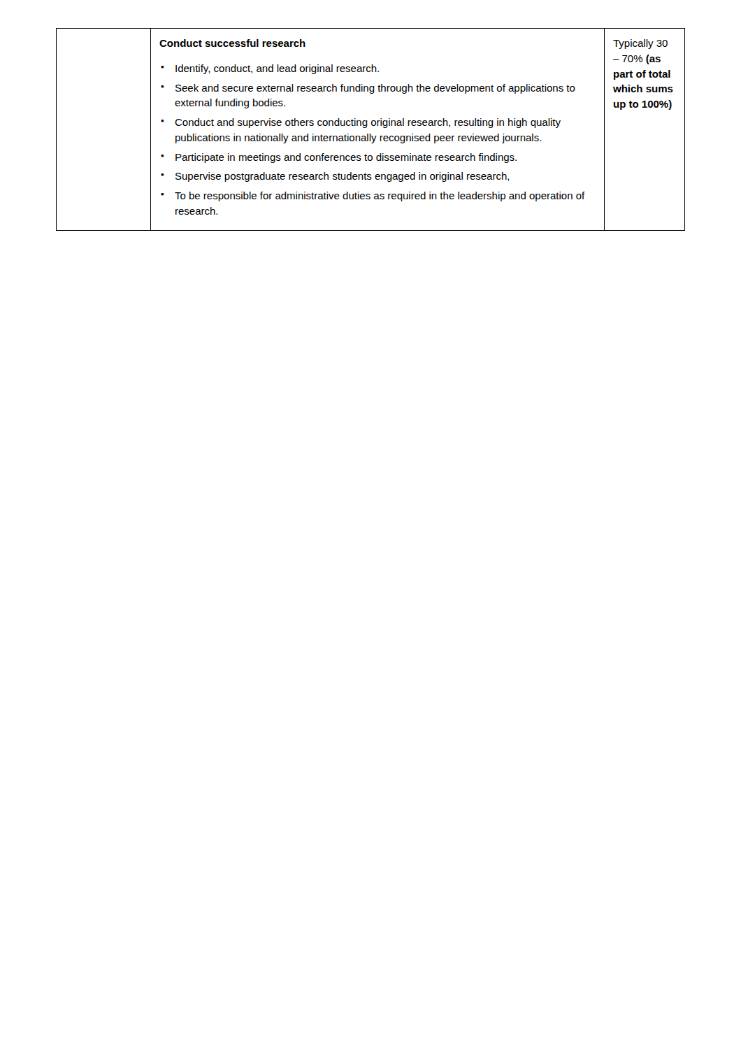| | Conduct successful research Identify, conduct, and lead original research. Seek and secure external research funding through the development of applications to external funding bodies. Conduct and supervise others conducting original research, resulting in high quality publications in nationally and internationally recognised peer reviewed journals. Participate in meetings and conferences to disseminate research findings. Supervise postgraduate research students engaged in original research, To be responsible for administrative duties as required in the leadership and operation of research. | Typically 30 – 70% (as part of total which sums up to 100%) |